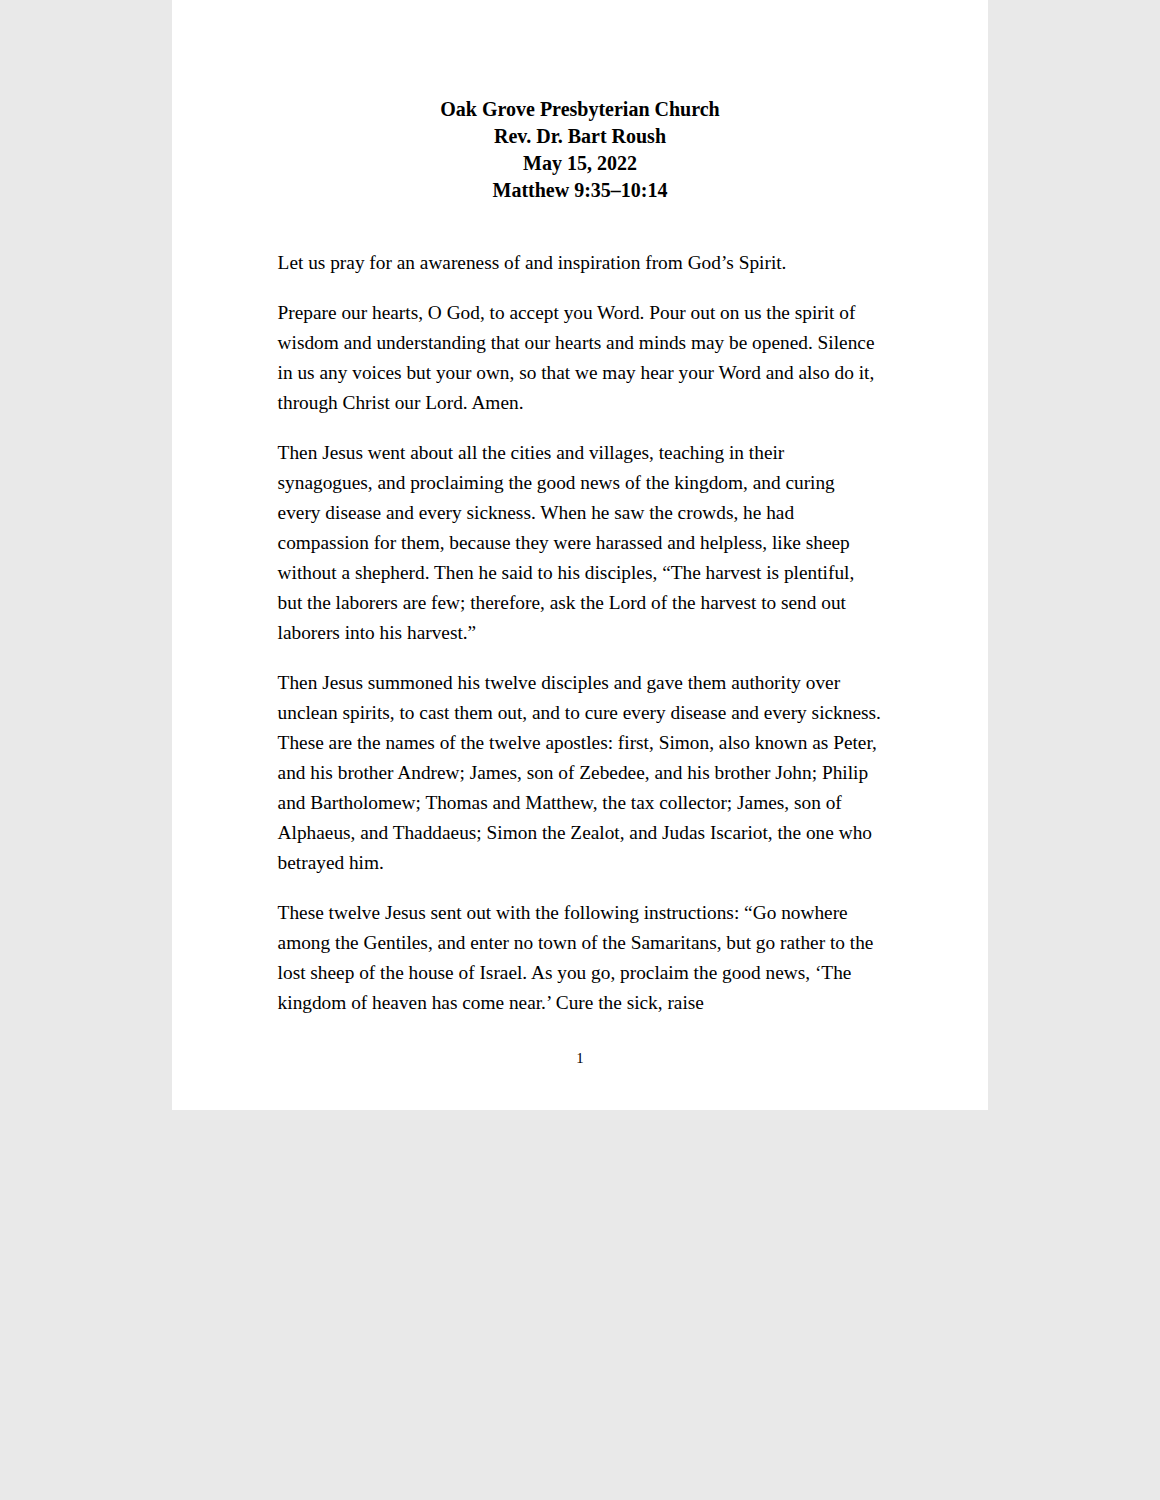Oak Grove Presbyterian Church
Rev. Dr. Bart Roush
May 15, 2022
Matthew 9:35–10:14
Let us pray for an awareness of and inspiration from God’s Spirit.
Prepare our hearts, O God, to accept you Word. Pour out on us the spirit of wisdom and understanding that our hearts and minds may be opened. Silence in us any voices but your own, so that we may hear your Word and also do it, through Christ our Lord. Amen.
Then Jesus went about all the cities and villages, teaching in their synagogues, and proclaiming the good news of the kingdom, and curing every disease and every sickness. When he saw the crowds, he had compassion for them, because they were harassed and helpless, like sheep without a shepherd. Then he said to his disciples, “The harvest is plentiful, but the laborers are few; therefore, ask the Lord of the harvest to send out laborers into his harvest.”
Then Jesus summoned his twelve disciples and gave them authority over unclean spirits, to cast them out, and to cure every disease and every sickness. These are the names of the twelve apostles: first, Simon, also known as Peter, and his brother Andrew; James, son of Zebedee, and his brother John; Philip and Bartholomew; Thomas and Matthew, the tax collector; James, son of Alphaeus, and Thaddaeus; Simon the Zealot, and Judas Iscariot, the one who betrayed him.
These twelve Jesus sent out with the following instructions: “Go nowhere among the Gentiles, and enter no town of the Samaritans, but go rather to the lost sheep of the house of Israel. As you go, proclaim the good news, ‘The kingdom of heaven has come near.’ Cure the sick, raise
1